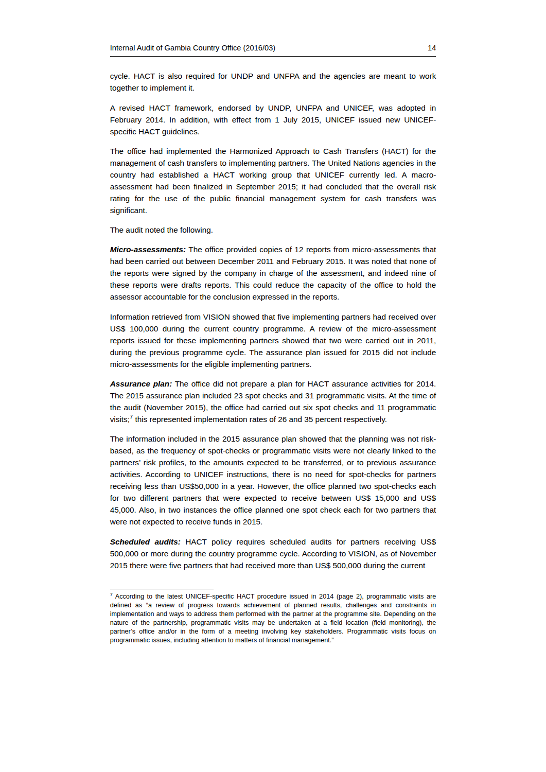Internal Audit of Gambia Country Office (2016/03) 14
cycle. HACT is also required for UNDP and UNFPA and the agencies are meant to work together to implement it.
A revised HACT framework, endorsed by UNDP, UNFPA and UNICEF, was adopted in February 2014. In addition, with effect from 1 July 2015, UNICEF issued new UNICEF-specific HACT guidelines.
The office had implemented the Harmonized Approach to Cash Transfers (HACT) for the management of cash transfers to implementing partners. The United Nations agencies in the country had established a HACT working group that UNICEF currently led. A macro-assessment had been finalized in September 2015; it had concluded that the overall risk rating for the use of the public financial management system for cash transfers was significant.
The audit noted the following.
Micro-assessments: The office provided copies of 12 reports from micro-assessments that had been carried out between December 2011 and February 2015. It was noted that none of the reports were signed by the company in charge of the assessment, and indeed nine of these reports were drafts reports. This could reduce the capacity of the office to hold the assessor accountable for the conclusion expressed in the reports.
Information retrieved from VISION showed that five implementing partners had received over US$ 100,000 during the current country programme. A review of the micro-assessment reports issued for these implementing partners showed that two were carried out in 2011, during the previous programme cycle. The assurance plan issued for 2015 did not include micro-assessments for the eligible implementing partners.
Assurance plan: The office did not prepare a plan for HACT assurance activities for 2014. The 2015 assurance plan included 23 spot checks and 31 programmatic visits. At the time of the audit (November 2015), the office had carried out six spot checks and 11 programmatic visits;7 this represented implementation rates of 26 and 35 percent respectively.
The information included in the 2015 assurance plan showed that the planning was not risk-based, as the frequency of spot-checks or programmatic visits were not clearly linked to the partners’ risk profiles, to the amounts expected to be transferred, or to previous assurance activities. According to UNICEF instructions, there is no need for spot-checks for partners receiving less than US$50,000 in a year. However, the office planned two spot-checks each for two different partners that were expected to receive between US$ 15,000 and US$ 45,000. Also, in two instances the office planned one spot check each for two partners that were not expected to receive funds in 2015.
Scheduled audits: HACT policy requires scheduled audits for partners receiving US$ 500,000 or more during the country programme cycle. According to VISION, as of November 2015 there were five partners that had received more than US$ 500,000 during the current
7 According to the latest UNICEF-specific HACT procedure issued in 2014 (page 2), programmatic visits are defined as “a review of progress towards achievement of planned results, challenges and constraints in implementation and ways to address them performed with the partner at the programme site. Depending on the nature of the partnership, programmatic visits may be undertaken at a field location (field monitoring), the partner’s office and/or in the form of a meeting involving key stakeholders. Programmatic visits focus on programmatic issues, including attention to matters of financial management.”